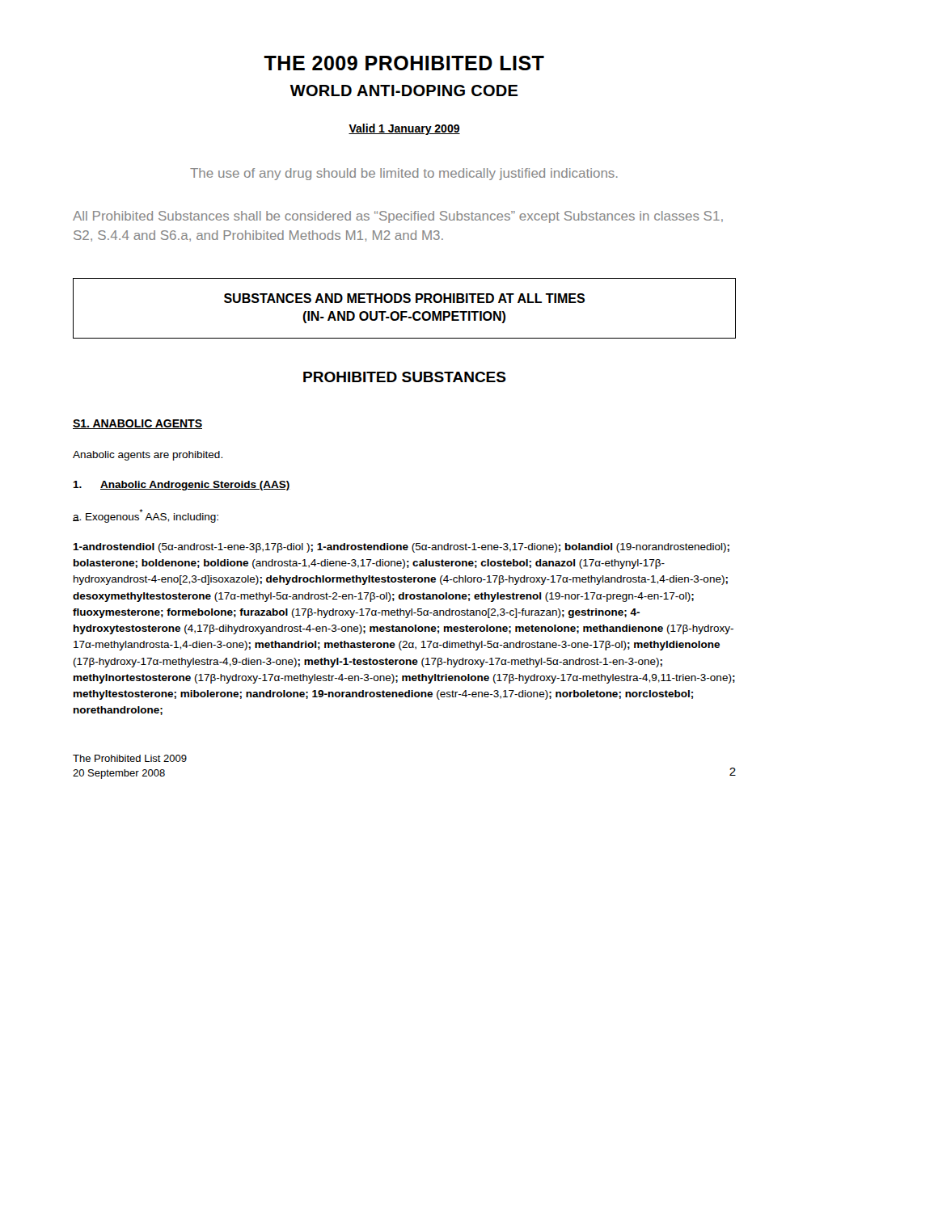THE 2009 PROHIBITED LIST
WORLD ANTI-DOPING CODE
Valid 1 January 2009
The use of any drug should be limited to medically justified indications.
All Prohibited Substances shall be considered as “Specified Substances” except Substances in classes S1, S2, S.4.4 and S6.a, and Prohibited Methods M1, M2 and M3.
SUBSTANCES AND METHODS PROHIBITED AT ALL TIMES
(IN- AND OUT-OF-COMPETITION)
PROHIBITED SUBSTANCES
S1. ANABOLIC AGENTS
Anabolic agents are prohibited.
1. Anabolic Androgenic Steroids (AAS)
a. Exogenous* AAS, including:
1-androstendiol (5α-androst-1-ene-3β,17β-diol ); 1-androstendione (5α-androst-1-ene-3,17-dione); bolandiol (19-norandrostenediol); bolasterone; boldenone; boldione (androsta-1,4-diene-3,17-dione); calusterone; clostebol; danazol (17α-ethynyl-17β-hydroxyandrost-4-eno[2,3-d]isoxazole); dehydrochlormethyltestosterone (4-chloro-17β-hydroxy-17α-methylandrosta-1,4-dien-3-one); desoxymethyltestosterone (17α-methyl-5α-androst-2-en-17β-ol); drostanolone; ethylestrenol (19-nor-17α-pregn-4-en-17-ol); fluoxymesterone; formebolone; furazabol (17β-hydroxy-17α-methyl-5α-androstano[2,3-c]-furazan); gestrinone; 4-hydroxytestosterone (4,17β-dihydroxyandrost-4-en-3-one); mestanolone; mesterolone; metenolone; methandienone (17β-hydroxy-17α-methylandrosta-1,4-dien-3-one); methandriol; methasterone (2α, 17α-dimethyl-5α-androstane-3-one-17β-ol); methyldienolone (17β-hydroxy-17α-methylestra-4,9-dien-3-one); methyl-1-testosterone (17β-hydroxy-17α-methyl-5α-androst-1-en-3-one); methylnortestosterone (17β-hydroxy-17α-methylestr-4-en-3-one); methyltrienolone (17β-hydroxy-17α-methylestra-4,9,11-trien-3-one); methyltestosterone; mibolerone; nandrolone; 19-norandrostenedione (estr-4-ene-3,17-dione); norboletone; norclostebol; norethandrolone;
The Prohibited List 2009
20 September 2008
2